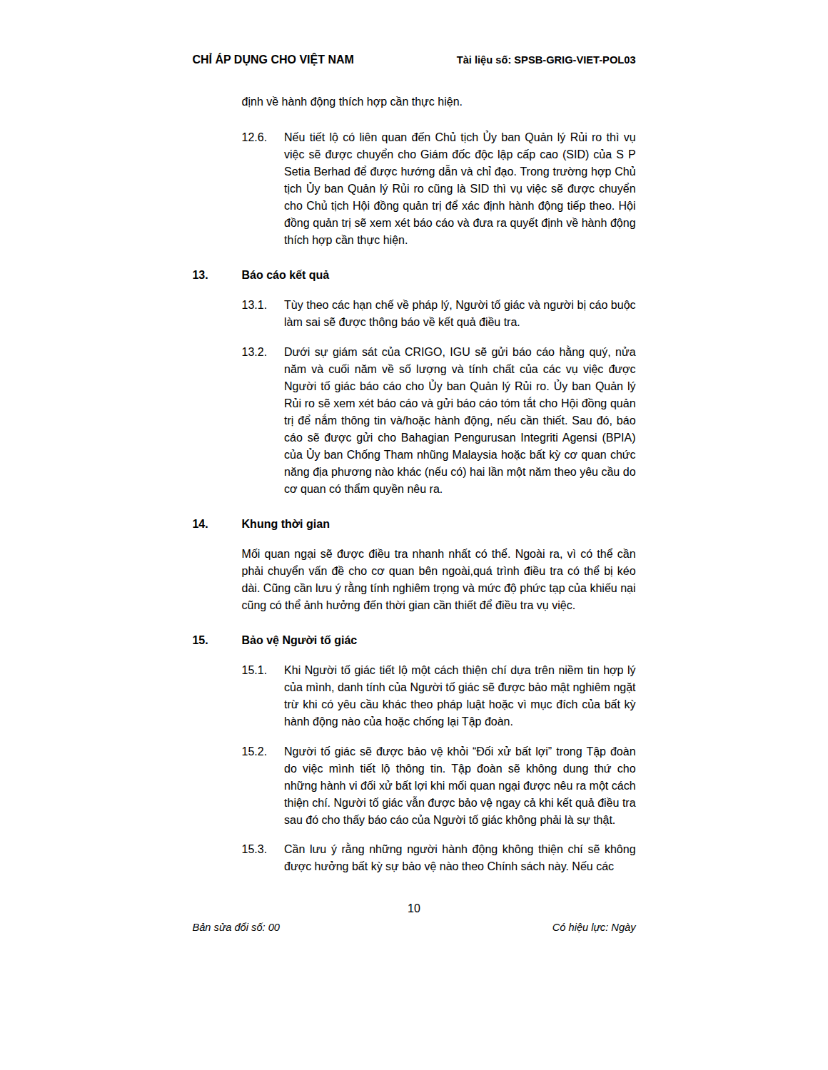CHỈ ÁP DỤNG CHO VIỆT NAM
Tài liệu số: SPSB-GRIG-VIET-POL03
định về hành động thích hợp cần thực hiện.
12.6.
Nếu tiết lộ có liên quan đến Chủ tịch Ủy ban Quản lý Rủi ro thì vụ việc sẽ được chuyển cho Giám đốc độc lập cấp cao (SID) của S P Setia Berhad để được hướng dẫn và chỉ đạo. Trong trường hợp Chủ tịch Ủy ban Quản lý Rủi ro cũng là SID thì vụ việc sẽ được chuyển cho Chủ tịch Hội đồng quản trị để xác định hành động tiếp theo. Hội đồng quản trị sẽ xem xét báo cáo và đưa ra quyết định về hành động thích hợp cần thực hiện.
13. Báo cáo kết quả
13.1.
Tùy theo các hạn chế về pháp lý, Người tố giác và người bị cáo buộc làm sai sẽ được thông báo về kết quả điều tra.
13.2.
Dưới sự giám sát của CRIGO, IGU sẽ gửi báo cáo hằng quý, nửa năm và cuối năm về số lượng và tính chất của các vụ việc được Người tố giác báo cáo cho Ủy ban Quản lý Rủi ro. Ủy ban Quản lý Rủi ro sẽ xem xét báo cáo và gửi báo cáo tóm tắt cho Hội đồng quản trị để nắm thông tin và/hoặc hành động, nếu cần thiết. Sau đó, báo cáo sẽ được gửi cho Bahagian Pengurusan Integriti Agensi (BPIA) của Ủy ban Chống Tham nhũng Malaysia hoặc bất kỳ cơ quan chức năng địa phương nào khác (nếu có) hai lần một năm theo yêu cầu do cơ quan có thẩm quyền nêu ra.
14. Khung thời gian
Mối quan ngại sẽ được điều tra nhanh nhất có thể. Ngoài ra, vì có thể cần phải chuyển vấn đề cho cơ quan bên ngoài,quá trình điều tra có thể bị kéo dài. Cũng cần lưu ý rằng tính nghiêm trọng và mức độ phức tạp của khiếu nại cũng có thể ảnh hưởng đến thời gian cần thiết để điều tra vụ việc.
15. Bảo vệ Người tố giác
15.1.
Khi Người tố giác tiết lộ một cách thiện chí dựa trên niềm tin hợp lý của mình, danh tính của Người tố giác sẽ được bảo mật nghiêm ngặt trừ khi có yêu cầu khác theo pháp luật hoặc vì mục đích của bất kỳ hành động nào của hoặc chống lại Tập đoàn.
15.2.
Người tố giác sẽ được bảo vệ khỏi “Đối xử bất lợi” trong Tập đoàn do việc mình tiết lộ thông tin. Tập đoàn sẽ không dung thứ cho những hành vi đối xử bất lợi khi mối quan ngại được nêu ra một cách thiện chí. Người tố giác vẫn được bảo vệ ngay cả khi kết quả điều tra sau đó cho thấy báo cáo của Người tố giác không phải là sự thật.
15.3.
Cần lưu ý rằng những người hành động không thiện chí sẽ không được hưởng bất kỳ sự bảo vệ nào theo Chính sách này. Nếu các
10
Bản sửa đổi số: 00
Có hiệu lực: Ngày